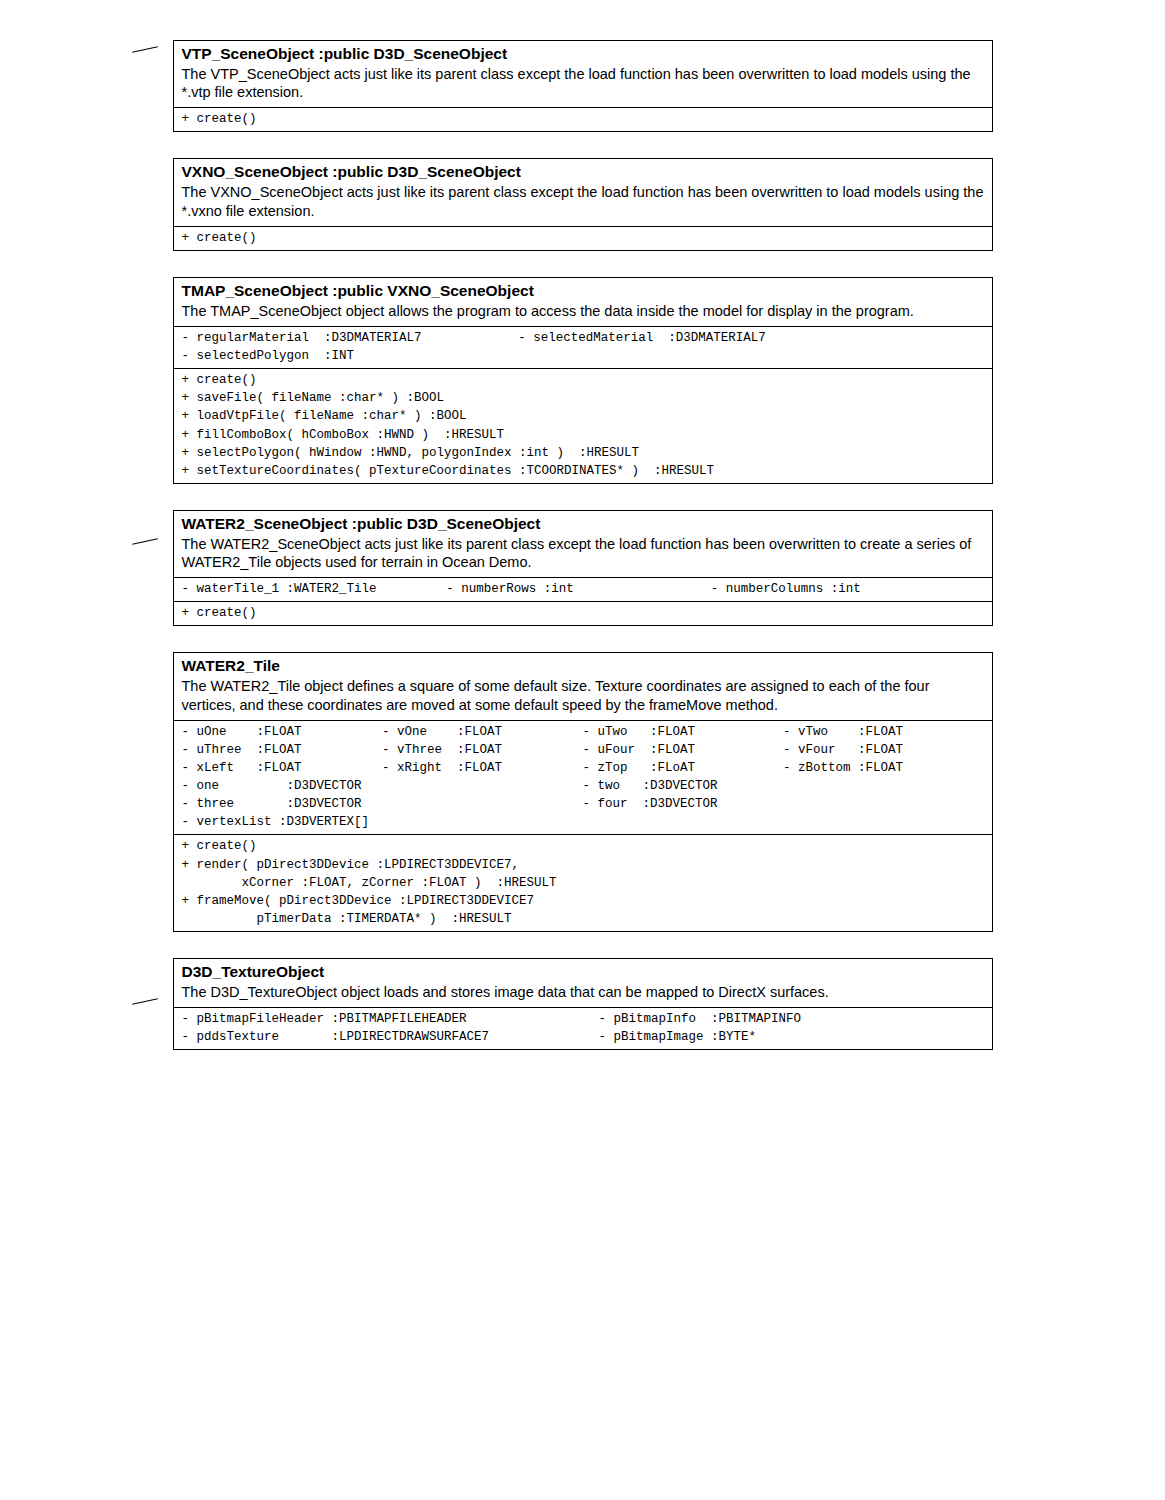VTP_SceneObject :public D3D_SceneObject
The VTP_SceneObject acts just like its parent class except the load function has been overwritten to load models using the *.vtp file extension.
+ create()
VXNO_SceneObject :public D3D_SceneObject
The VXNO_SceneObject acts just like its parent class except the load function has been overwritten to load models using the *.vxno file extension.
+ create()
TMAP_SceneObject :public VXNO_SceneObject
The TMAP_SceneObject object allows the program to access the data inside the model for display in the program.
- regularMaterial :D3DMATERIAL7- selectedMaterial :D3DMATERIAL7
- selectedPolygon :INT
+ create()
+ saveFile( fileName :char* ) :BOOL
+ loadVtpFile( fileName :char* ) :BOOL
+ fillComboBox( hComboBox :HWND ) :HRESULT
+ selectPolygon( hWindow :HWND, polygonIndex :int ) :HRESULT
+ setTextureCoordinates( pTextureCoordinates :TCOORDINATES* ) :HRESULT
WATER2_SceneObject :public D3D_SceneObject
The WATER2_SceneObject acts just like its parent class except the load function has been overwritten to create a series of WATER2_Tile objects used for terrain in Ocean Demo.
- waterTile_1 :WATER2_Tile- numberRows :int- numberColumns :int
+ create()
WATER2_Tile
The WATER2_Tile object defines a square of some default size. Texture coordinates are assigned to each of the four vertices, and these coordinates are moved at some default speed by the frameMove method.
- uOne :FLOAT- vOne :FLOAT- uTwo :FLOAT- vTwo :FLOAT
- uThree :FLOAT- vThree :FLOAT- uFour :FLOAT- vFour :FLOAT
- xLeft :FLOAT- xRight :FLOAT- zTop :FLoAT- zBottom :FLOAT
- one :D3DVECTOR- two :D3DVECTOR
- three :D3DVECTOR- four :D3DVECTOR
- vertexList :D3DVERTEX[]
+ create()
+ render( pDirect3DDevice :LPDIRECT3DDEVICE7,
xCorner :FLOAT, zCorner :FLOAT ) :HRESULT
+ frameMove( pDirect3DDevice :LPDIRECT3DDEVICE7
pTimerData :TIMERDATA* ) :HRESULT
D3D_TextureObject
The D3D_TextureObject object loads and stores image data that can be mapped to DirectX surfaces.
- pBitmapFileHeader :PBITMAPFILEHEADER- pBitmapInfo :PBITMAPINFO
- pddsTexture :LPDIRECTDRAWSURFACE7- pBitmapImage :BYTE*